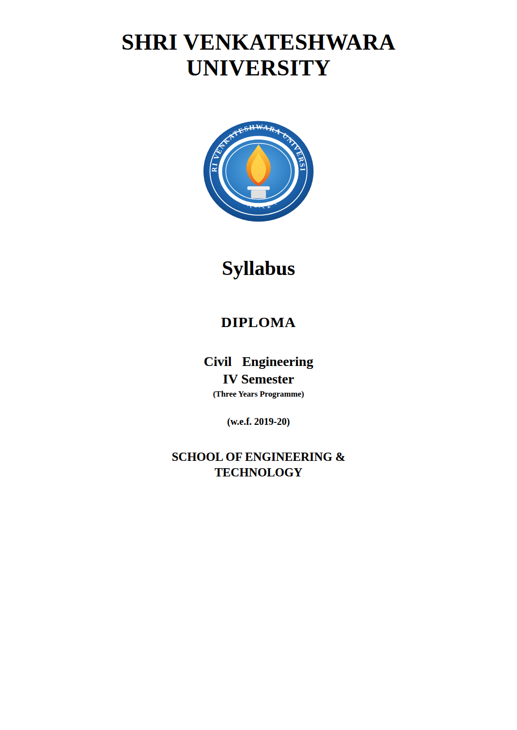SHRI VENKATESHWARA
UNIVERSITY
SHRI VENKATESHWARA UNIVERSITY ज्ञानम् कर्मम् मूलम्
Syllabus
DIPLOMA
Civil Engineering IV Semester
(Three Years Programme)
(w.e.f. 2019-20)
SCHOOL OF ENGINEERING &
TECHNOLOGY